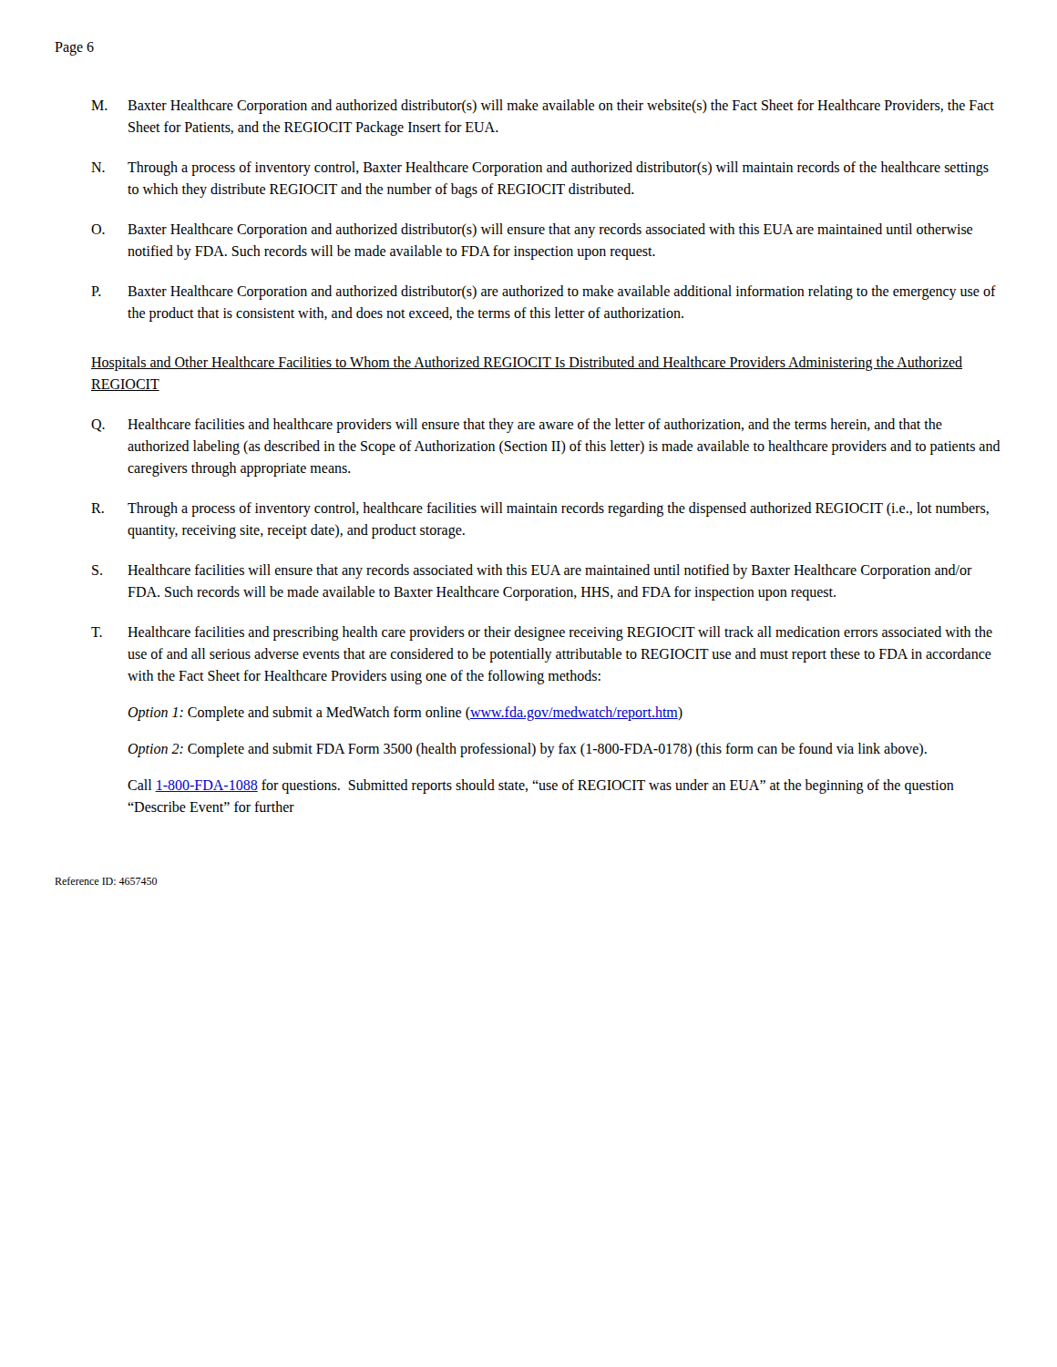Page 6
M. Baxter Healthcare Corporation and authorized distributor(s) will make available on their website(s) the Fact Sheet for Healthcare Providers, the Fact Sheet for Patients, and the REGIOCIT Package Insert for EUA.
N. Through a process of inventory control, Baxter Healthcare Corporation and authorized distributor(s) will maintain records of the healthcare settings to which they distribute REGIOCIT and the number of bags of REGIOCIT distributed.
O. Baxter Healthcare Corporation and authorized distributor(s) will ensure that any records associated with this EUA are maintained until otherwise notified by FDA. Such records will be made available to FDA for inspection upon request.
P. Baxter Healthcare Corporation and authorized distributor(s) are authorized to make available additional information relating to the emergency use of the product that is consistent with, and does not exceed, the terms of this letter of authorization.
Hospitals and Other Healthcare Facilities to Whom the Authorized REGIOCIT Is Distributed and Healthcare Providers Administering the Authorized REGIOCIT
Q. Healthcare facilities and healthcare providers will ensure that they are aware of the letter of authorization, and the terms herein, and that the authorized labeling (as described in the Scope of Authorization (Section II) of this letter) is made available to healthcare providers and to patients and caregivers through appropriate means.
R. Through a process of inventory control, healthcare facilities will maintain records regarding the dispensed authorized REGIOCIT (i.e., lot numbers, quantity, receiving site, receipt date), and product storage.
S. Healthcare facilities will ensure that any records associated with this EUA are maintained until notified by Baxter Healthcare Corporation and/or FDA. Such records will be made available to Baxter Healthcare Corporation, HHS, and FDA for inspection upon request.
T. Healthcare facilities and prescribing health care providers or their designee receiving REGIOCIT will track all medication errors associated with the use of and all serious adverse events that are considered to be potentially attributable to REGIOCIT use and must report these to FDA in accordance with the Fact Sheet for Healthcare Providers using one of the following methods:
Option 1: Complete and submit a MedWatch form online (www.fda.gov/medwatch/report.htm)
Option 2: Complete and submit FDA Form 3500 (health professional) by fax (1-800-FDA-0178) (this form can be found via link above).
Call 1-800-FDA-1088 for questions. Submitted reports should state, “use of REGIOCIT was under an EUA” at the beginning of the question “Describe Event” for further
Reference ID: 4657450